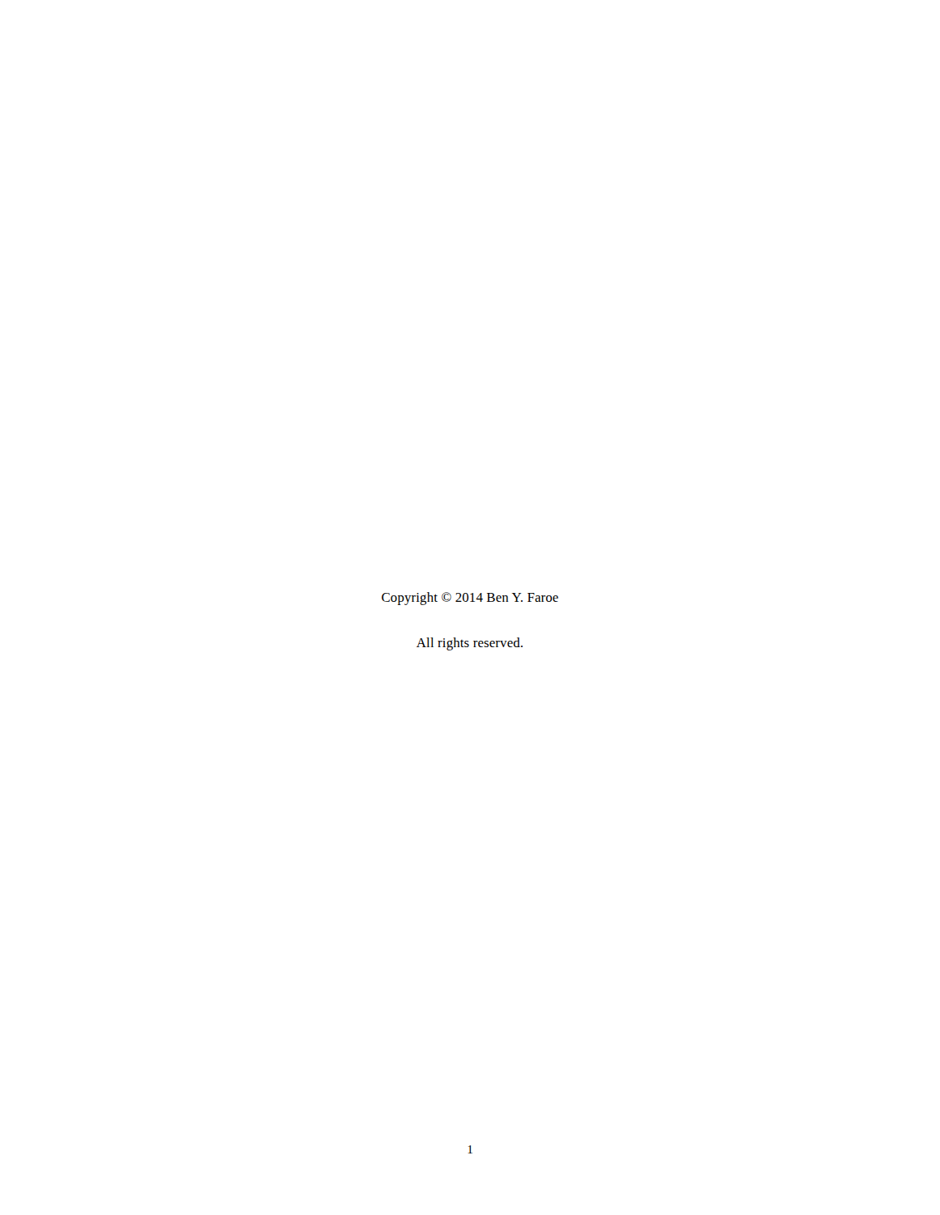Copyright © 2014 Ben Y. Faroe
All rights reserved.
1